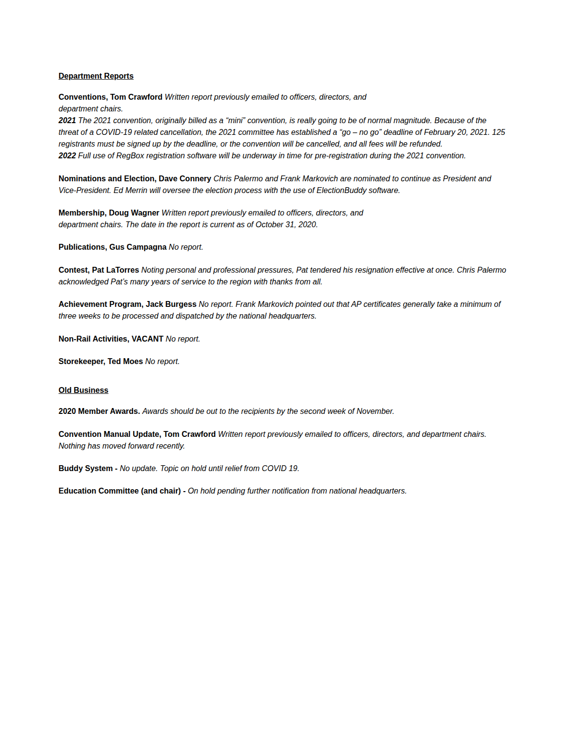Department Reports
Conventions, Tom Crawford Written report previously emailed to officers, directors, and
department chairs.
2021 The 2021 convention, originally billed as a “mini” convention, is really going to be of normal magnitude. Because of the threat of a COVID-19 related cancellation, the 2021 committee has established a “go – no go” deadline of February 20, 2021. 125 registrants must be signed up by the deadline, or the convention will be cancelled, and all fees will be refunded.
2022 Full use of RegBox registration software will be underway in time for pre-registration during the 2021 convention.
Nominations and Election, Dave Connery Chris Palermo and Frank Markovich are nominated to continue as President and Vice-President. Ed Merrin will oversee the election process with the use of ElectionBuddy software.
Membership, Doug Wagner Written report previously emailed to officers, directors, and
department chairs. The date in the report is current as of October 31, 2020.
Publications, Gus Campagna No report.
Contest, Pat LaTorres Noting personal and professional pressures, Pat tendered his resignation effective at once. Chris Palermo acknowledged Pat’s many years of service to the region with thanks from all.
Achievement Program, Jack Burgess No report. Frank Markovich pointed out that AP certificates generally take a minimum of three weeks to be processed and dispatched by the national headquarters.
Non-Rail Activities, VACANT No report.
Storekeeper, Ted Moes No report.
Old Business
2020 Member Awards. Awards should be out to the recipients by the second week of November.
Convention Manual Update, Tom Crawford Written report previously emailed to officers, directors, and department chairs. Nothing has moved forward recently.
Buddy System - No update. Topic on hold until relief from COVID 19.
Education Committee (and chair) - On hold pending further notification from national headquarters.